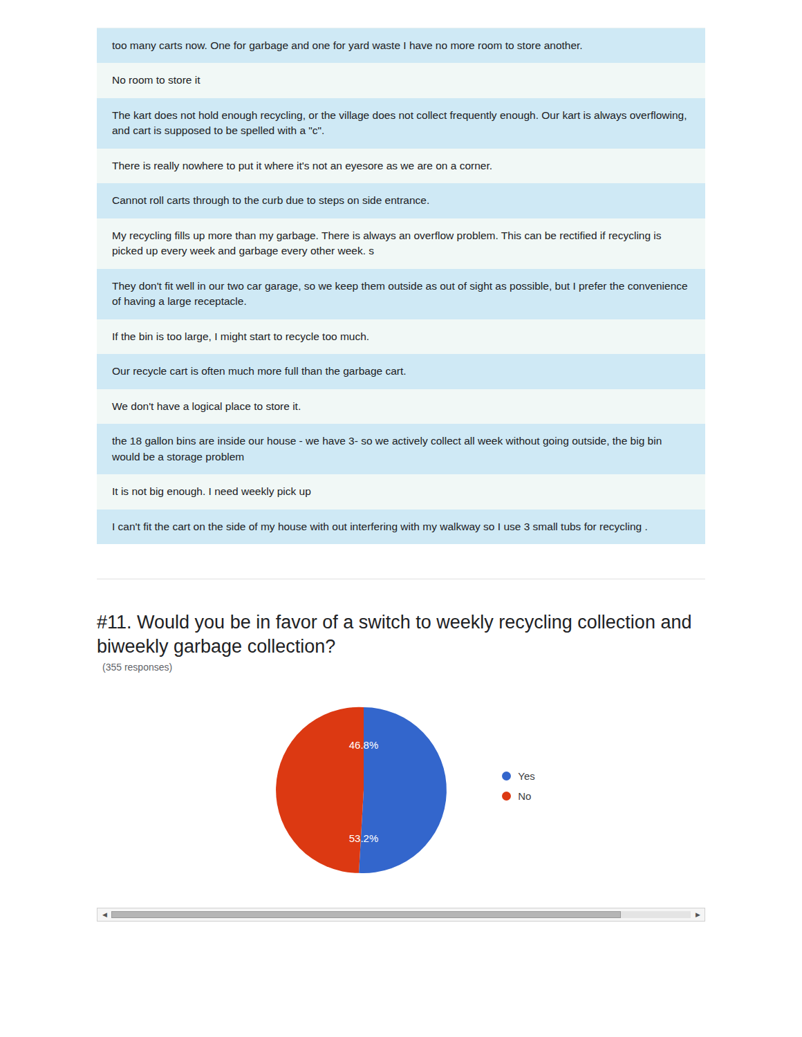too many carts now. One for garbage and one for yard waste I have no more room to store another.
No room to store it
The kart does not hold enough recycling, or the village does not collect frequently enough. Our kart is always overflowing, and cart is supposed to be spelled with a "c".
There is really nowhere to put it where it's not an eyesore as we are on a corner.
Cannot roll carts through to the curb due to steps on side entrance.
My recycling fills up more than my garbage. There is always an overflow problem. This can be rectified if recycling is picked up every week and garbage every other week. s
They don't fit well in our two car garage, so we keep them outside as out of sight as possible, but I prefer the convenience of having a large receptacle.
If the bin is too large, I might start to recycle too much.
Our recycle cart is often much more full than the garbage cart.
We don't have a logical place to store it.
the 18 gallon bins are inside our house - we have 3- so we actively collect all week without going outside, the big bin would be a storage problem
It is not big enough. I need weekly pick up
I can't fit the cart on the side of my house with out interfering with my walkway so I use 3 small tubs for recycling .
#11. Would you be in favor of a switch to weekly recycling collection and biweekly garbage collection?
(355 responses)
46.8% 53.2%
Yes
No
◀
▶